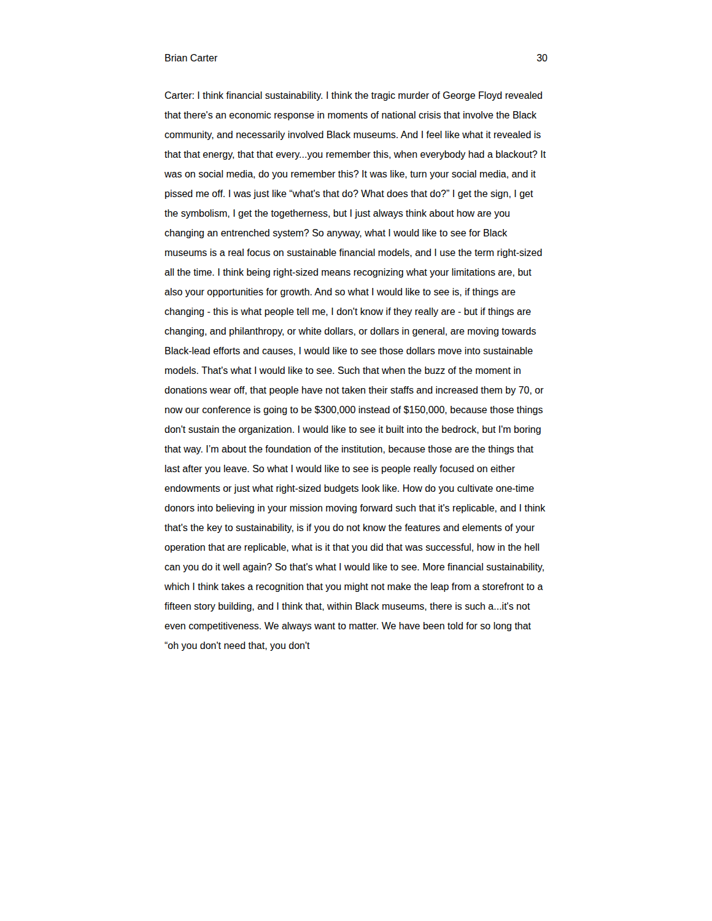Brian Carter
30
Carter: I think financial sustainability. I think the tragic murder of George Floyd revealed that there's an economic response in moments of national crisis that involve the Black community, and necessarily involved Black museums. And I feel like what it revealed is that that energy, that that every...you remember this, when everybody had a blackout? It was on social media, do you remember this? It was like, turn your social media, and it pissed me off. I was just like “what's that do? What does that do?” I get the sign, I get the symbolism, I get the togetherness, but I just always think about how are you changing an entrenched system? So anyway, what I would like to see for Black museums is a real focus on sustainable financial models, and I use the term right-sized all the time. I think being right-sized means recognizing what your limitations are, but also your opportunities for growth. And so what I would like to see is, if things are changing - this is what people tell me, I don't know if they really are - but if things are changing, and philanthropy, or white dollars, or dollars in general, are moving towards Black-lead efforts and causes, I would like to see those dollars move into sustainable models. That's what I would like to see. Such that when the buzz of the moment in donations wear off, that people have not taken their staffs and increased them by 70, or now our conference is going to be $300,000 instead of $150,000, because those things don't sustain the organization. I would like to see it built into the bedrock, but I'm boring that way. I’m about the foundation of the institution, because those are the things that last after you leave. So what I would like to see is people really focused on either endowments or just what right-sized budgets look like. How do you cultivate one-time donors into believing in your mission moving forward such that it's replicable, and I think that's the key to sustainability, is if you do not know the features and elements of your operation that are replicable, what is it that you did that was successful, how in the hell can you do it well again? So that's what I would like to see. More financial sustainability, which I think takes a recognition that you might not make the leap from a storefront to a fifteen story building, and I think that, within Black museums, there is such a...it's not even competitiveness. We always want to matter. We have been told for so long that “oh you don't need that, you don't